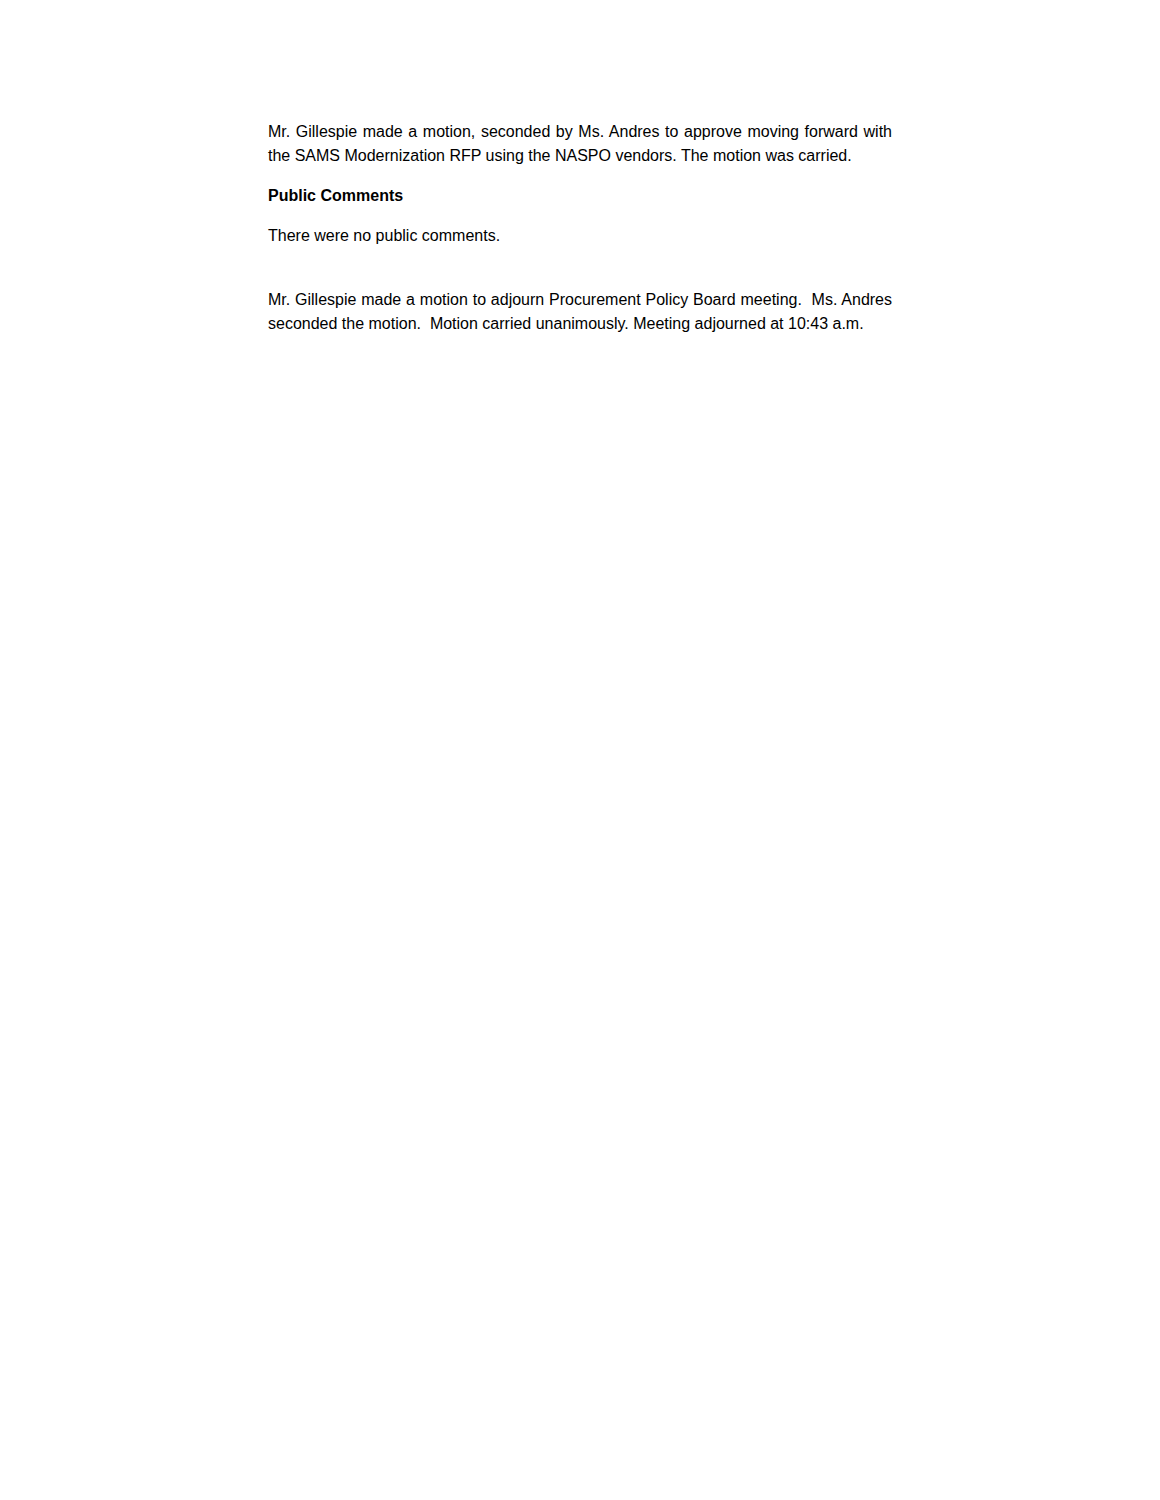Mr. Gillespie made a motion, seconded by Ms. Andres to approve moving forward with the SAMS Modernization RFP using the NASPO vendors. The motion was carried.
Public Comments
There were no public comments.
Mr. Gillespie made a motion to adjourn Procurement Policy Board meeting. Ms. Andres seconded the motion. Motion carried unanimously. Meeting adjourned at 10:43 a.m.